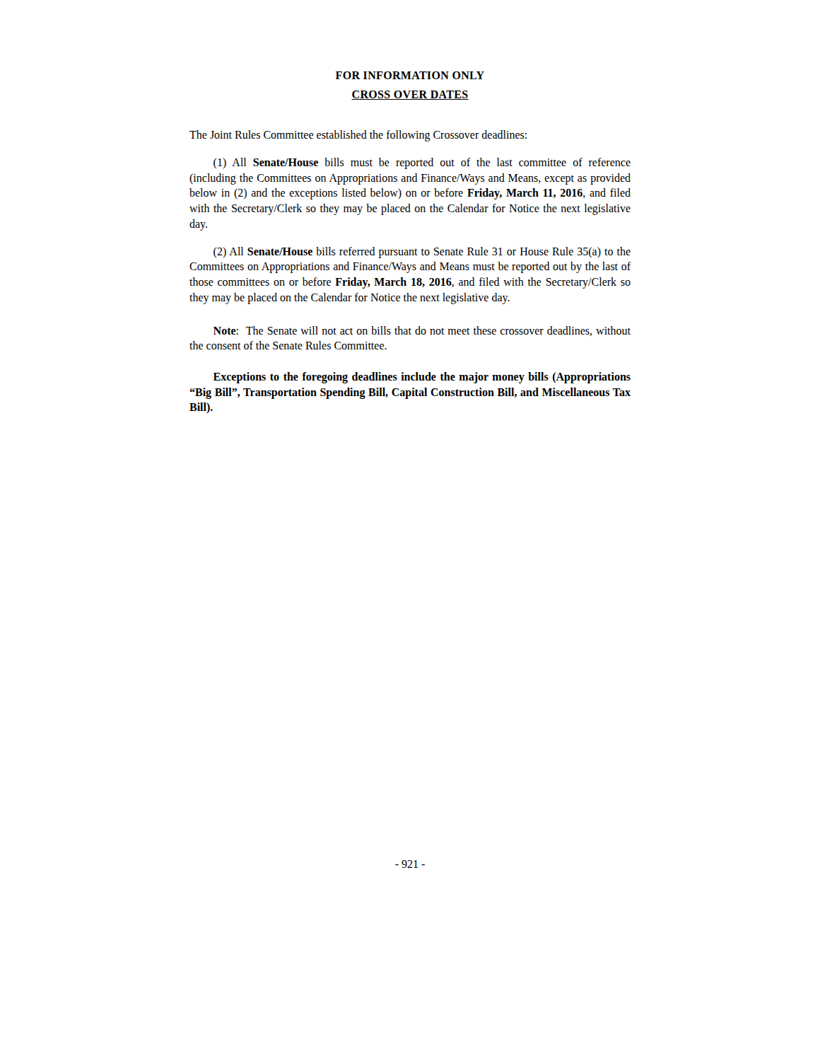FOR INFORMATION ONLY
CROSS OVER DATES
The Joint Rules Committee established the following Crossover deadlines:
(1) All Senate/House bills must be reported out of the last committee of reference (including the Committees on Appropriations and Finance/Ways and Means, except as provided below in (2) and the exceptions listed below) on or before Friday, March 11, 2016, and filed with the Secretary/Clerk so they may be placed on the Calendar for Notice the next legislative day.
(2) All Senate/House bills referred pursuant to Senate Rule 31 or House Rule 35(a) to the Committees on Appropriations and Finance/Ways and Means must be reported out by the last of those committees on or before Friday, March 18, 2016, and filed with the Secretary/Clerk so they may be placed on the Calendar for Notice the next legislative day.
Note: The Senate will not act on bills that do not meet these crossover deadlines, without the consent of the Senate Rules Committee.
Exceptions to the foregoing deadlines include the major money bills (Appropriations “Big Bill”, Transportation Spending Bill, Capital Construction Bill, and Miscellaneous Tax Bill).
- 921 -